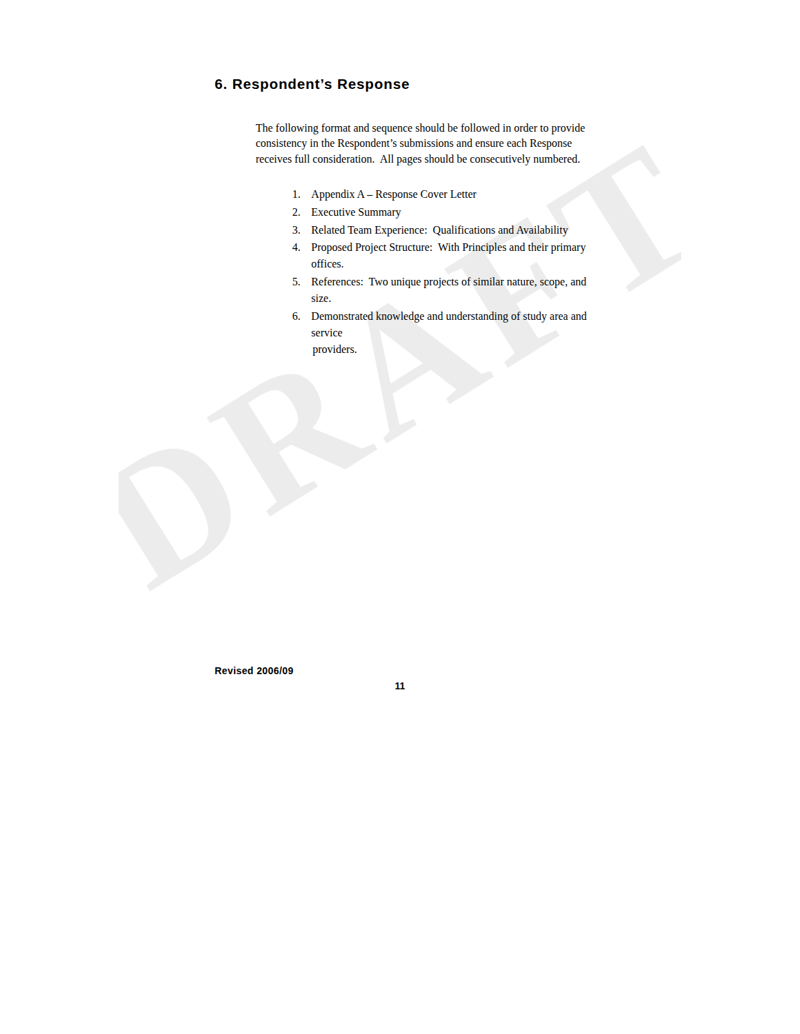DRAFT
6. Respondent’s Response
The following format and sequence should be followed in order to provide consistency in the Respondent’s submissions and ensure each Response receives full consideration. All pages should be consecutively numbered.
Appendix A – Response Cover Letter
Executive Summary
Related Team Experience: Qualifications and Availability
Proposed Project Structure: With Principles and their primary offices.
References: Two unique projects of similar nature, scope, and size.
Demonstrated knowledge and understanding of study area and service providers.
Revised 2006/09
11